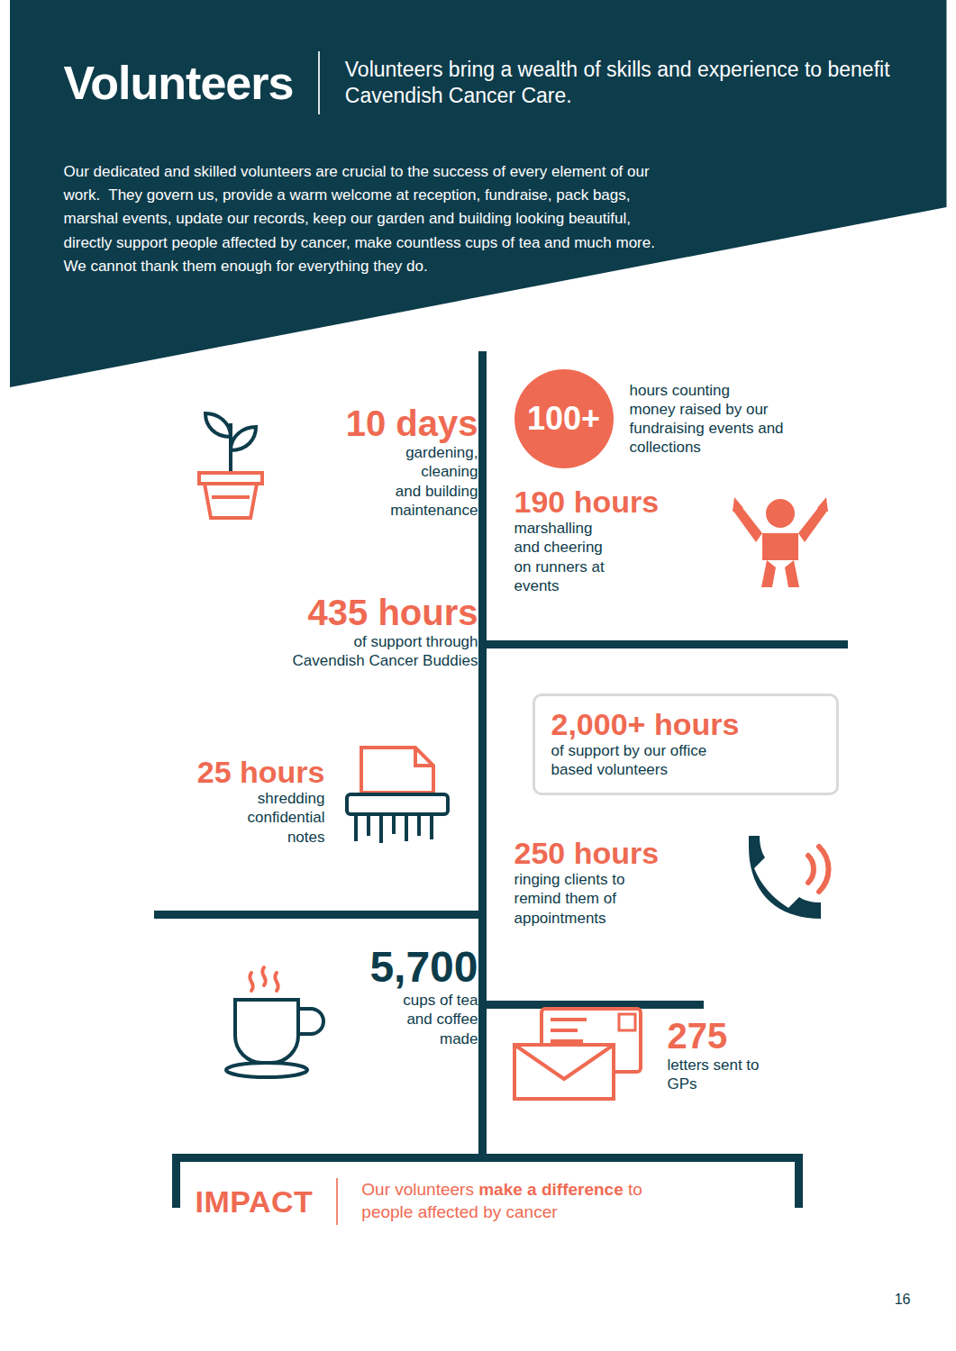Volunteers
Volunteers bring a wealth of skills and experience to benefit Cavendish Cancer Care.
Our dedicated and skilled volunteers are crucial to the success of every element of our work. They govern us, provide a warm welcome at reception, fundraise, pack bags, marshal events, update our records, keep our garden and building looking beautiful, directly support people affected by cancer, make countless cups of tea and much more. We cannot thank them enough for everything they do.
10 days gardening,
cleaning
and building
maintenance
100+
hours counting
money raised by our
fundraising events and
collections
190 hours marshalling
and cheering
on runners at
events
435 hours of support through
Cavendish Cancer Buddies
2,000+ hours of support by our office
based volunteers
25 hours shredding
confidential
notes
250 hours ringing clients to
remind them of
appointments
5,700 cups of tea
and coffee
made
275 letters sent to
GPs
IMPACT
Our volunteers make a difference to
people affected by cancer
16